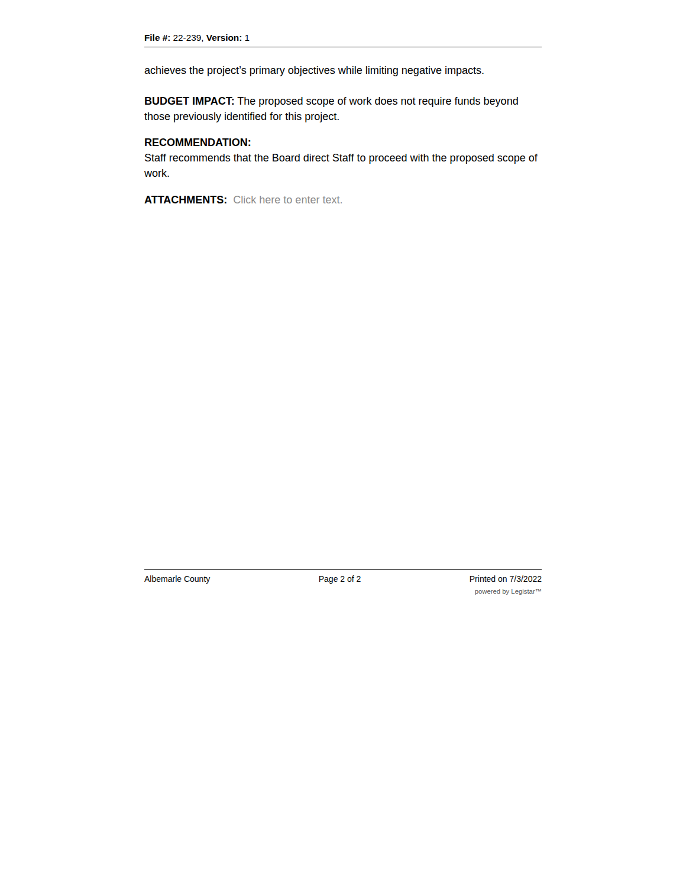File #: 22-239, Version: 1
achieves the project’s primary objectives while limiting negative impacts.
BUDGET IMPACT: The proposed scope of work does not require funds beyond those previously identified for this project.
RECOMMENDATION: Staff recommends that the Board direct Staff to proceed with the proposed scope of work.
ATTACHMENTS: Click here to enter text.
Albemarle County
Page 2 of 2
Printed on 7/3/2022 powered by Legistar™